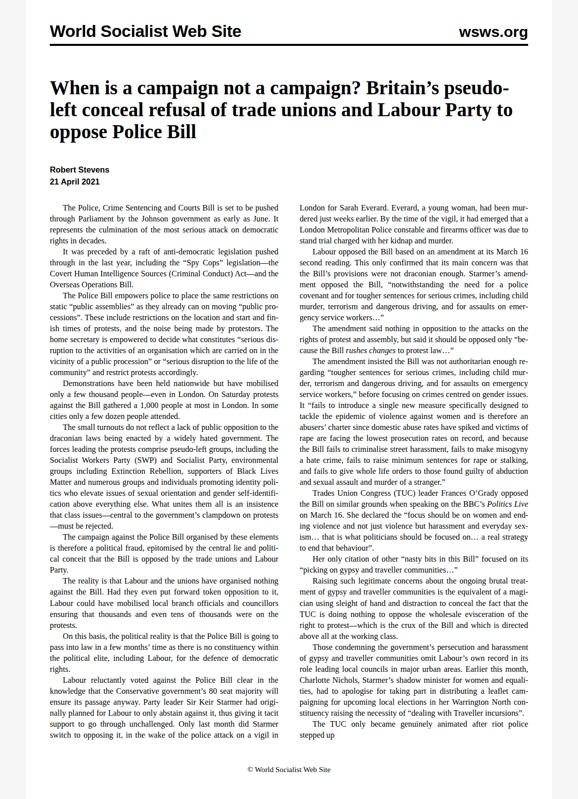World Socialist Web Site
wsws.org
When is a campaign not a campaign? Britain’s pseudo-left conceal refusal of trade unions and Labour Party to oppose Police Bill
Robert Stevens21 April 2021
The Police, Crime Sentencing and Courts Bill is set to be pushed through Parliament by the Johnson government as early as June. It represents the culmination of the most serious attack on democratic rights in decades.
It was preceded by a raft of anti-democratic legislation pushed through in the last year, including the “Spy Cops” legislation—the Covert Human Intelligence Sources (Criminal Conduct) Act—and the Overseas Operations Bill.
The Police Bill empowers police to place the same restrictions on static “public assemblies” as they already can on moving “public processions”. These include restrictions on the location and start and finish times of protests, and the noise being made by protestors. The home secretary is empowered to decide what constitutes “serious disruption to the activities of an organisation which are carried on in the vicinity of a public procession” or “serious disruption to the life of the community” and restrict protests accordingly.
Demonstrations have been held nationwide but have mobilised only a few thousand people—even in London. On Saturday protests against the Bill gathered a 1,000 people at most in London. In some cities only a few dozen people attended.
The small turnouts do not reflect a lack of public opposition to the draconian laws being enacted by a widely hated government. The forces leading the protests comprise pseudo-left groups, including the Socialist Workers Party (SWP) and Socialist Party, environmental groups including Extinction Rebellion, supporters of Black Lives Matter and numerous groups and individuals promoting identity politics who elevate issues of sexual orientation and gender self-identification above everything else. What unites them all is an insistence that class issues—central to the government’s clampdown on protests—must be rejected.
The campaign against the Police Bill organised by these elements is therefore a political fraud, epitomised by the central lie and political conceit that the Bill is opposed by the trade unions and Labour Party.
The reality is that Labour and the unions have organised nothing against the Bill. Had they even put forward token opposition to it, Labour could have mobilised local branch officials and councillors ensuring that thousands and even tens of thousands were on the protests.
On this basis, the political reality is that the Police Bill is going to pass into law in a few months’ time as there is no constituency within the political elite, including Labour, for the defence of democratic rights.
Labour reluctantly voted against the Police Bill clear in the knowledge that the Conservative government’s 80 seat majority will ensure its passage anyway. Party leader Sir Keir Starmer had originally planned for Labour to only abstain against it, thus giving it tacit support to go through unchallenged. Only last month did Starmer switch to opposing it, in the wake of the police attack on a vigil in London for Sarah Everard. Everard, a young woman, had been murdered just weeks earlier. By the time of the vigil, it had emerged that a London Metropolitan Police constable and firearms officer was due to stand trial charged with her kidnap and murder.
Labour opposed the Bill based on an amendment at its March 16 second reading. This only confirmed that its main concern was that the Bill’s provisions were not draconian enough. Starmer’s amendment opposed the Bill, “notwithstanding the need for a police covenant and for tougher sentences for serious crimes, including child murder, terrorism and dangerous driving, and for assaults on emergency service workers…”
The amendment said nothing in opposition to the attacks on the rights of protest and assembly, but said it should be opposed only “because the Bill rushes changes to protest law…”
The amendment insisted the Bill was not authoritarian enough regarding “tougher sentences for serious crimes, including child murder, terrorism and dangerous driving, and for assaults on emergency service workers,” before focusing on crimes centred on gender issues. It “fails to introduce a single new measure specifically designed to tackle the epidemic of violence against women and is therefore an abusers’ charter since domestic abuse rates have spiked and victims of rape are facing the lowest prosecution rates on record, and because the Bill fails to criminalise street harassment, fails to make misogyny a hate crime, fails to raise minimum sentences for rape or stalking, and fails to give whole life orders to those found guilty of abduction and sexual assault and murder of a stranger.”
Trades Union Congress (TUC) leader Frances O’Grady opposed the Bill on similar grounds when speaking on the BBC’s Politics Live on March 16. She declared the “focus should be on women and ending violence and not just violence but harassment and everyday sexism… that is what politicians should be focused on… a real strategy to end that behaviour”.
Her only citation of other “nasty bits in this Bill” focused on its “picking on gypsy and traveller communities…”
Raising such legitimate concerns about the ongoing brutal treatment of gypsy and traveller communities is the equivalent of a magician using sleight of hand and distraction to conceal the fact that the TUC is doing nothing to oppose the wholesale evisceration of the right to protest—which is the crux of the Bill and which is directed above all at the working class.
Those condemning the government’s persecution and harassment of gypsy and traveller communities omit Labour’s own record in its role leading local councils in major urban areas. Earlier this month, Charlotte Nichols, Starmer’s shadow minister for women and equalities, had to apologise for taking part in distributing a leaflet campaigning for upcoming local elections in her Warrington North constituency raising the necessity of “dealing with Traveller incursions”.
The TUC only became genuinely animated after riot police stepped up
© World Socialist Web Site